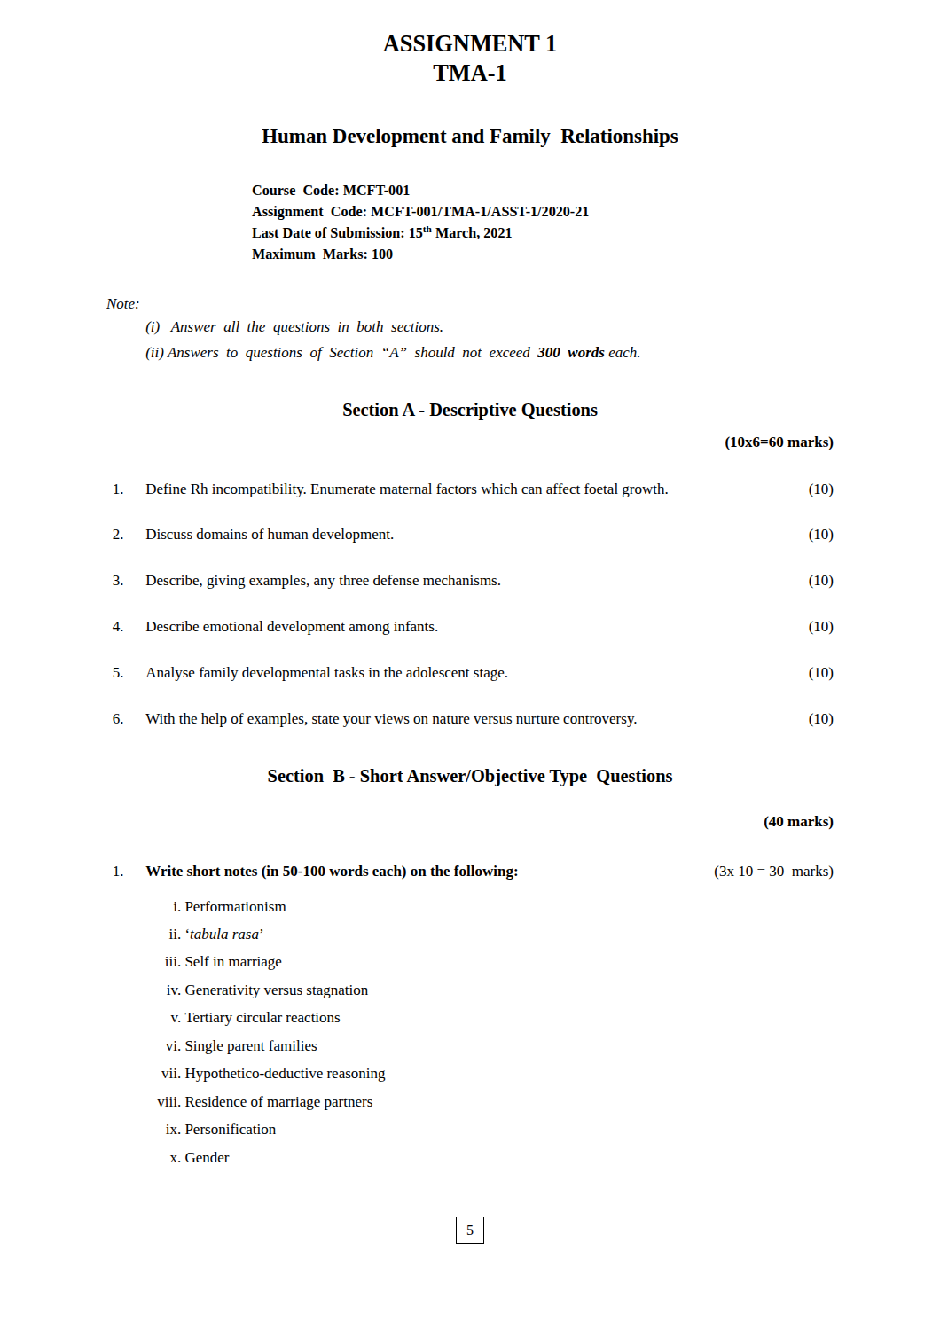ASSIGNMENT 1
TMA-1
Human Development and Family Relationships
Course Code: MCFT-001
Assignment Code: MCFT-001/TMA-1/ASST-1/2020-21
Last Date of Submission: 15th March, 2021
Maximum Marks: 100
Note:
(i) Answer all the questions in both sections.
(ii) Answers to questions of Section “A” should not exceed 300 words each.
Section A - Descriptive Questions
(10x6=60 marks)
Define Rh incompatibility. Enumerate maternal factors which can affect foetal growth. (10)
Discuss domains of human development. (10)
Describe, giving examples, any three defense mechanisms. (10)
Describe emotional development among infants. (10)
Analyse family developmental tasks in the adolescent stage. (10)
With the help of examples, state your views on nature versus nurture controversy. (10)
Section B - Short Answer/Objective Type Questions
(40 marks)
1. (3x 10 = 30 marks) Write short notes (in 50-100 words each) on the following:
Performationism
‘tabula rasa’
Self in marriage
Generativity versus stagnation
Tertiary circular reactions
Single parent families
Hypothetico-deductive reasoning
Residence of marriage partners
Personification
Gender
5